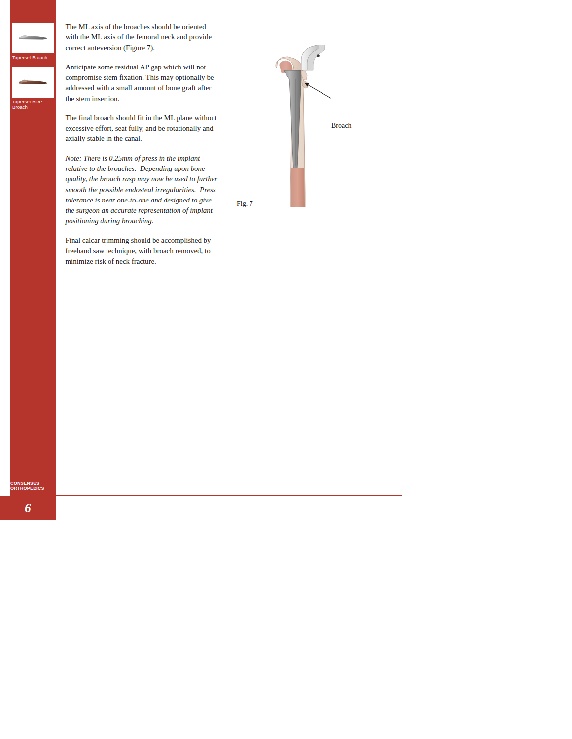Taperset Broach
Taperset RDP Broach
The ML axis of the broaches should be oriented with the ML axis of the femoral neck and provide correct anteversion (Figure 7).
Anticipate some residual AP gap which will not compromise stem fixation. This may optionally be addressed with a small amount of bone graft after the stem insertion.
The final broach should fit in the ML plane without excessive effort, seat fully, and be rotationally and axially stable in the canal.
Note: There is 0.25mm of press in the implant relative to the broaches. Depending upon bone quality, the broach rasp may now be used to further smooth the possible endosteal irregularities. Press tolerance is near one-to-one and designed to give the surgeon an accurate representation of implant positioning during broaching.
Final calcar trimming should be accomplished by freehand saw technique, with broach removed, to minimize risk of neck fracture.
Broach
Fig. 7
CONSENSUS
ORTHOPEDICS
6